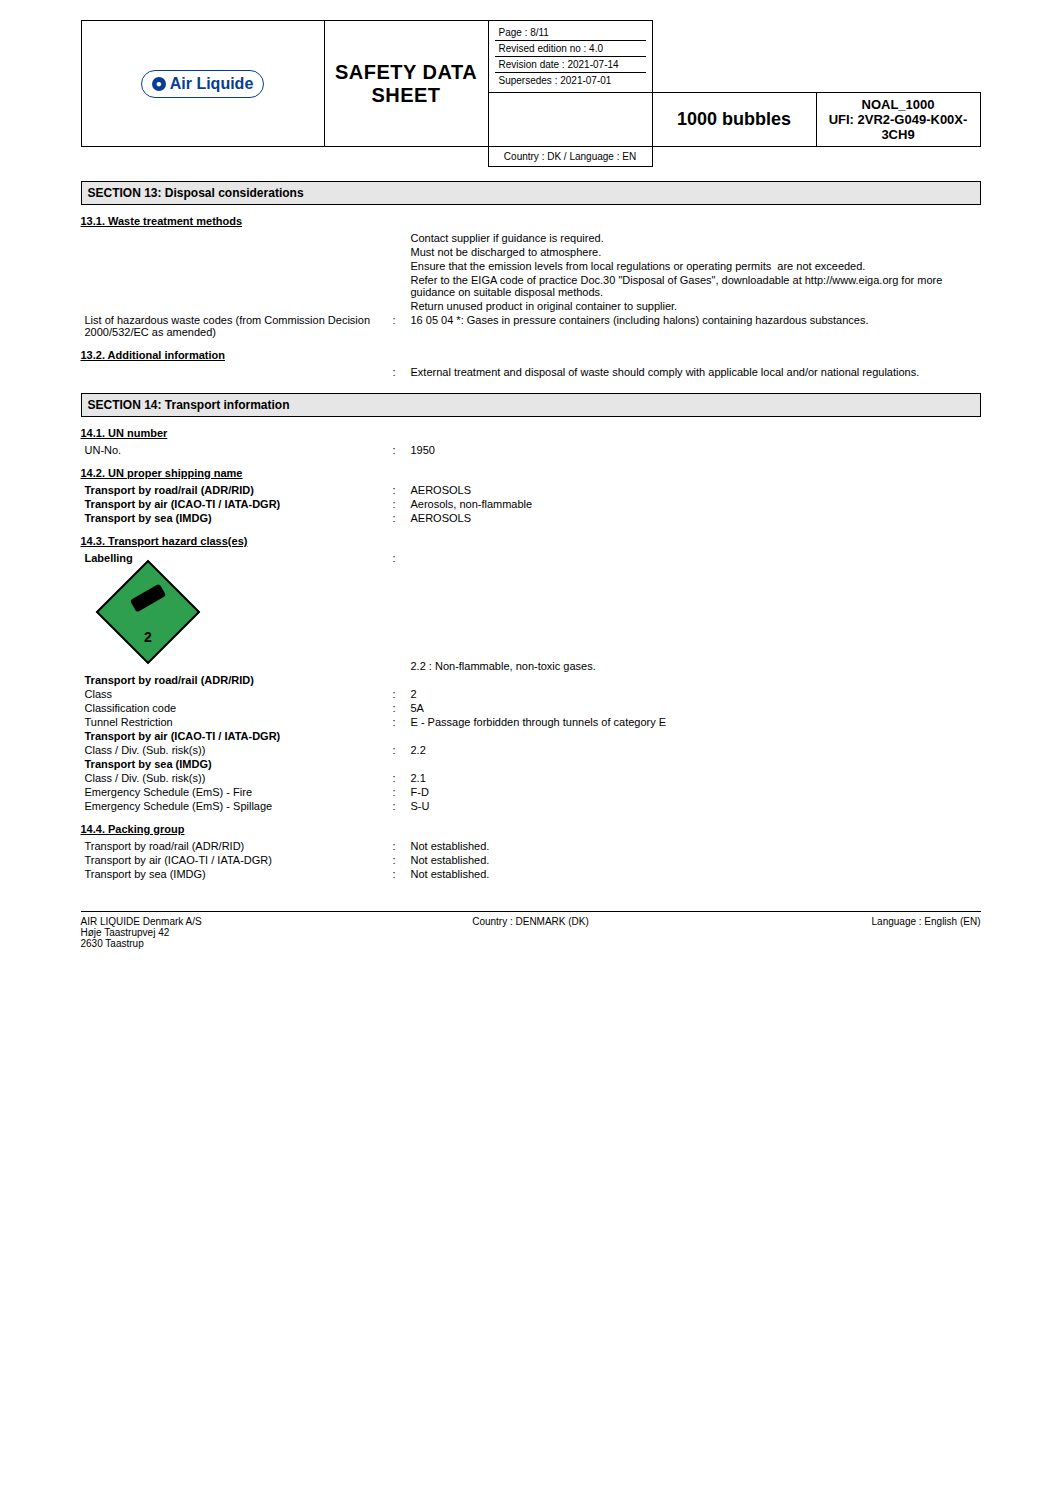| ● Air Liquide | SAFETY DATA SHEET | Page : 8/11 Revised edition no : 4.0 Revision date : 2021-07-14 Supersedes : 2021-07-01 |
| | 1000 bubbles | NOAL_1000 UFI: 2VR2-G049-K00X-3CH9 |
| | Country : DK / Language : EN |
SECTION 13: Disposal considerations
13.1. Waste treatment methods
| | | Contact supplier if guidance is required. |
| | | Must not be discharged to atmosphere. |
| | | Ensure that the emission levels from local regulations or operating permits are not exceeded. |
| | | Refer to the EIGA code of practice Doc.30 "Disposal of Gases", downloadable at http://www.eiga.org for more guidance on suitable disposal methods. |
| | | Return unused product in original container to supplier. |
| List of hazardous waste codes (from Commission Decision 2000/532/EC as amended) | : | 16 05 04 *: Gases in pressure containers (including halons) containing hazardous substances. |
13.2. Additional information
| | : | External treatment and disposal of waste should comply with applicable local and/or national regulations. |
SECTION 14: Transport information
14.1. UN number
| UN-No. | : | 1950 |
14.2. UN proper shipping name
| Transport by road/rail (ADR/RID) | : | AEROSOLS |
| Transport by air (ICAO-TI / IATA-DGR) | : | Aerosols, non-flammable |
| Transport by sea (IMDG) | : | AEROSOLS |
14.3. Transport hazard class(es)
| Labelling | : | |
2
| | | 2.2 : Non-flammable, non-toxic gases. |
| Transport by road/rail (ADR/RID) | | |
| Class | : | 2 |
| Classification code | : | 5A |
| Tunnel Restriction | : | E - Passage forbidden through tunnels of category E |
| Transport by air (ICAO-TI / IATA-DGR) | | |
| Class / Div. (Sub. risk(s)) | : | 2.2 |
| Transport by sea (IMDG) | | |
| Class / Div. (Sub. risk(s)) | : | 2.1 |
| Emergency Schedule (EmS) - Fire | : | F-D |
| Emergency Schedule (EmS) - Spillage | : | S-U |
14.4. Packing group
| Transport by road/rail (ADR/RID) | : | Not established. |
| Transport by air (ICAO-TI / IATA-DGR) | : | Not established. |
| Transport by sea (IMDG) | : | Not established. |
AIR LIQUIDE Denmark A/S
Høje Taastrupvej 42
2630 Taastrup
Country : DENMARK (DK)
Language : English (EN)